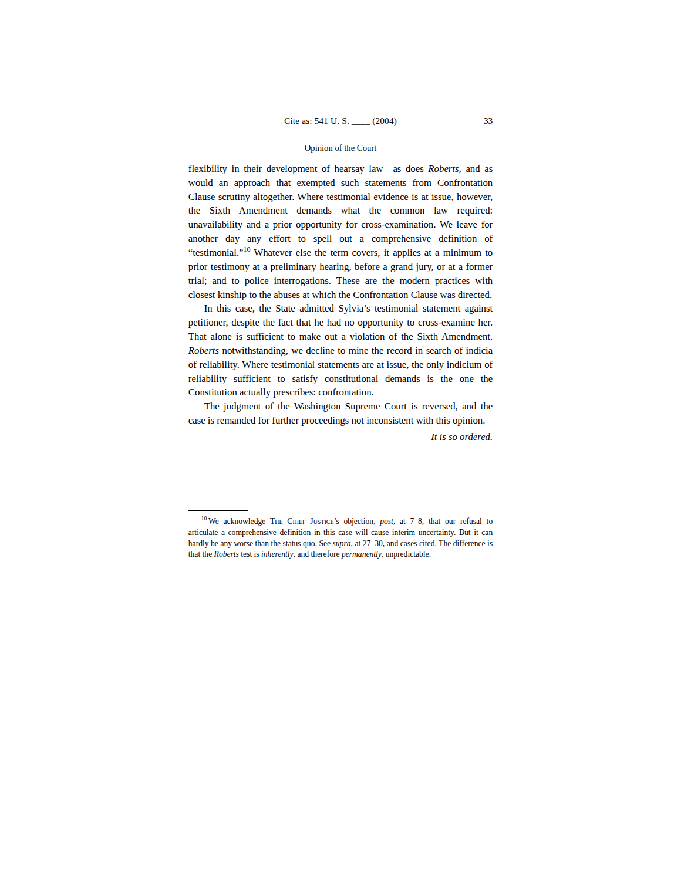Cite as: 541 U. S. ____ (2004)
33
Opinion of the Court
flexibility in their development of hearsay law—as does Roberts, and as would an approach that exempted such statements from Confrontation Clause scrutiny altogether. Where testimonial evidence is at issue, however, the Sixth Amendment demands what the common law required: unavailability and a prior opportunity for cross-examination. We leave for another day any effort to spell out a comprehensive definition of “testimonial.”10 Whatever else the term covers, it applies at a minimum to prior testimony at a preliminary hearing, before a grand jury, or at a former trial; and to police interrogations. These are the modern practices with closest kinship to the abuses at which the Confrontation Clause was directed.
In this case, the State admitted Sylvia’s testimonial statement against petitioner, despite the fact that he had no opportunity to cross-examine her. That alone is sufficient to make out a violation of the Sixth Amendment. Roberts notwithstanding, we decline to mine the record in search of indicia of reliability. Where testimonial statements are at issue, the only indicium of reliability sufficient to satisfy constitutional demands is the one the Constitution actually prescribes: confrontation.
The judgment of the Washington Supreme Court is reversed, and the case is remanded for further proceedings not inconsistent with this opinion.
It is so ordered.
10 We acknowledge The Chief Justice’s objection, post, at 7–8, that our refusal to articulate a comprehensive definition in this case will cause interim uncertainty. But it can hardly be any worse than the status quo. See supra, at 27–30, and cases cited. The difference is that the Roberts test is inherently, and therefore permanently, unpredictable.